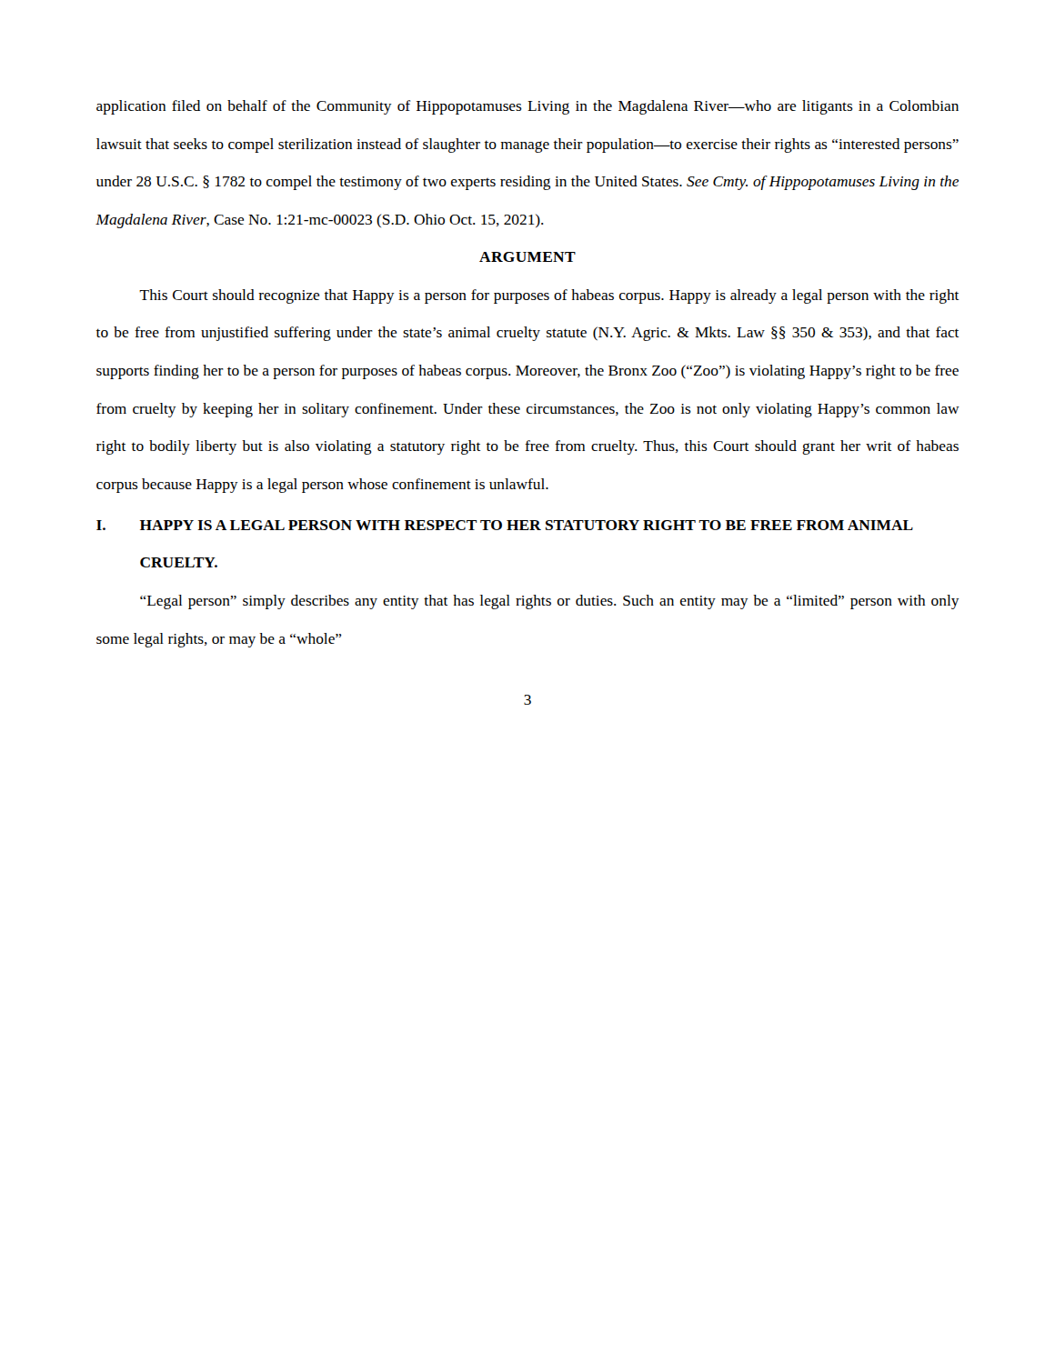application filed on behalf of the Community of Hippopotamuses Living in the Magdalena River—who are litigants in a Colombian lawsuit that seeks to compel sterilization instead of slaughter to manage their population—to exercise their rights as “interested persons” under 28 U.S.C. § 1782 to compel the testimony of two experts residing in the United States. See Cmty. of Hippopotamuses Living in the Magdalena River, Case No. 1:21-mc-00023 (S.D. Ohio Oct. 15, 2021).
ARGUMENT
This Court should recognize that Happy is a person for purposes of habeas corpus. Happy is already a legal person with the right to be free from unjustified suffering under the state’s animal cruelty statute (N.Y. Agric. & Mkts. Law §§ 350 & 353), and that fact supports finding her to be a person for purposes of habeas corpus. Moreover, the Bronx Zoo (“Zoo”) is violating Happy’s right to be free from cruelty by keeping her in solitary confinement. Under these circumstances, the Zoo is not only violating Happy’s common law right to bodily liberty but is also violating a statutory right to be free from cruelty. Thus, this Court should grant her writ of habeas corpus because Happy is a legal person whose confinement is unlawful.
I. Happy is a legal person with respect to her statutory right to be free from animal cruelty.
“Legal person” simply describes any entity that has legal rights or duties. Such an entity may be a “limited” person with only some legal rights, or may be a “whole”
3